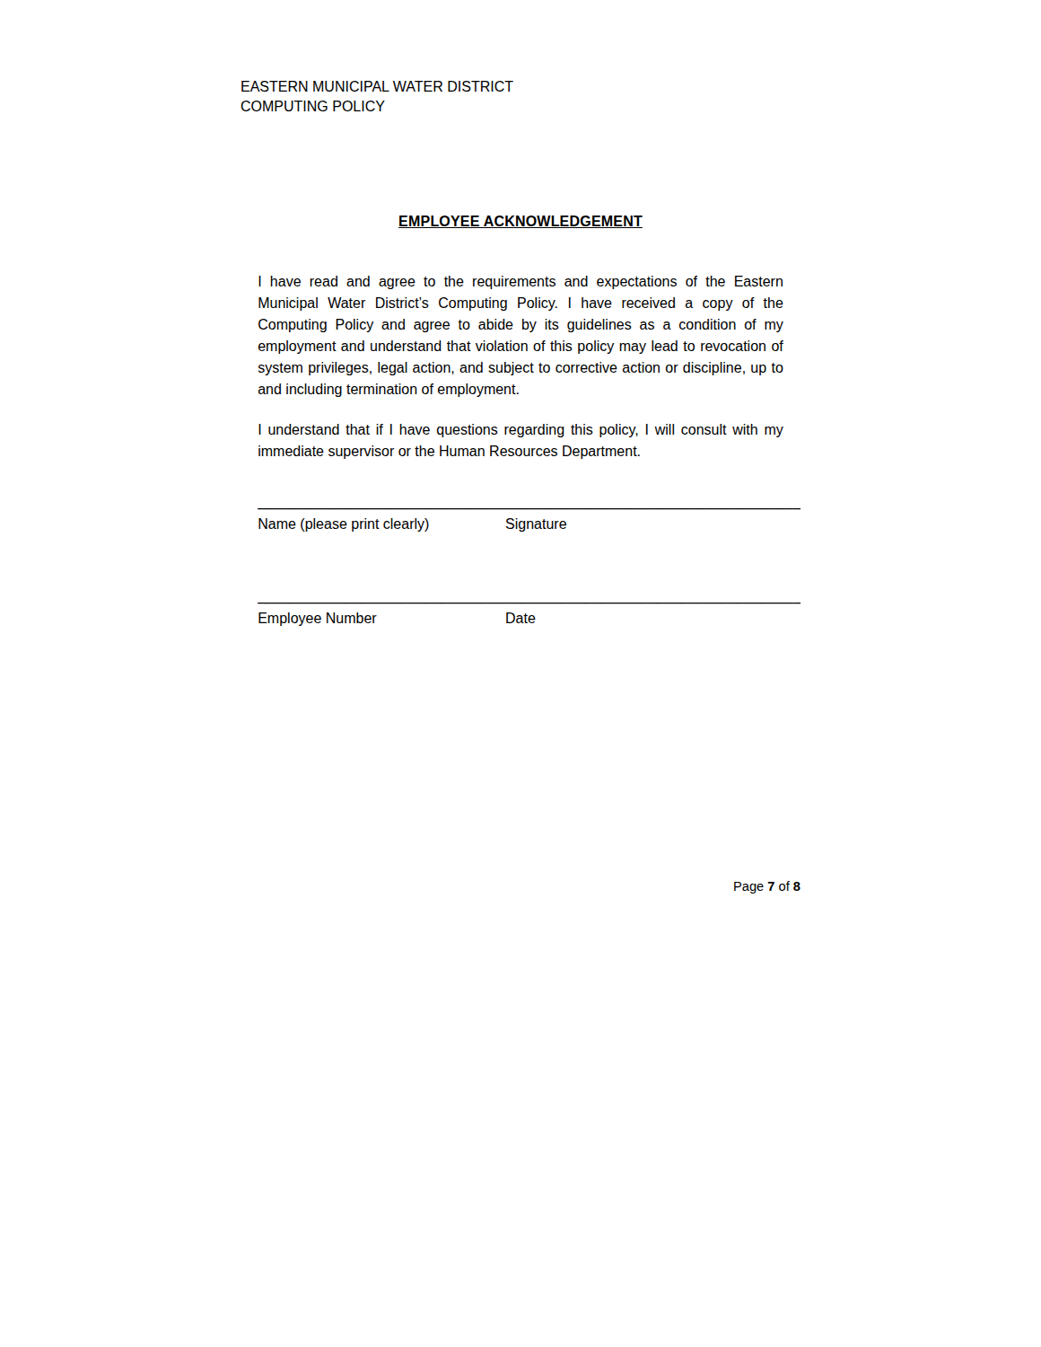EASTERN MUNICIPAL WATER DISTRICT
COMPUTING POLICY
EMPLOYEE ACKNOWLEDGEMENT
I have read and agree to the requirements and expectations of the Eastern Municipal Water District’s Computing Policy. I have received a copy of the Computing Policy and agree to abide by its guidelines as a condition of my employment and understand that violation of this policy may lead to revocation of system privileges, legal action, and subject to corrective action or discipline, up to and including termination of employment.
I understand that if I have questions regarding this policy, I will consult with my immediate supervisor or the Human Resources Department.
| _______________________________ Name (please print clearly) | | _____________________________________ Signature |
| _______________________________ Employee Number | | _____________________________________ Date |
Page 7 of 8